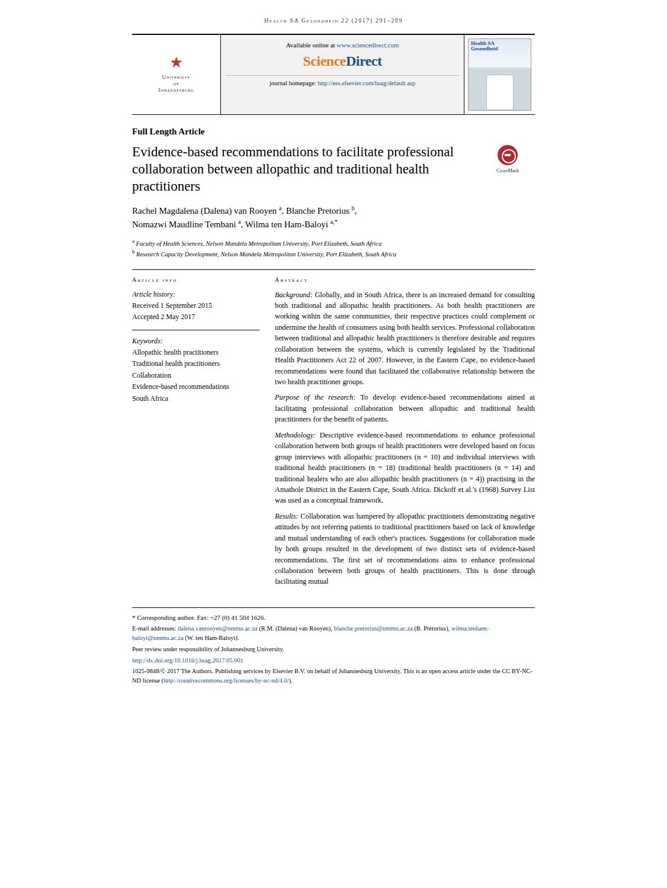Health SA Gesondheid 22 (2017) 291–299
★
University
of
Johannesburg
Available online at www.sciencedirect.com
ScienceDirect
journal homepage: http://ees.elsevier.com/hsag/default.asp
Health SA
Gesondheid
Full Length Article
Evidence-based recommendations to facilitate professional collaboration between allopathic and traditional health practitioners
CrossMark
Rachel Magdalena (Dalena) van Rooyen a, Blanche Pretorius b,
Nomazwi Maudline Tembani a, Wilma ten Ham-Baloyi a,*
a Faculty of Health Sciences, Nelson Mandela Metropolitan University, Port Elizabeth, South Africa
b Research Capacity Development, Nelson Mandela Metropolitan University, Port Elizabeth, South Africa
Article info
Article history:
Received 1 September 2015
Accepted 2 May 2017
Keywords:
Allopathic health practitioners
Traditional health practitioners
Collaboration
Evidence-based recommendations
South Africa
Abstract
Background: Globally, and in South Africa, there is an increased demand for consulting both traditional and allopathic health practitioners. As both health practitioners are working within the same communities, their respective practices could complement or undermine the health of consumers using both health services. Professional collaboration between traditional and allopathic health practitioners is therefore desirable and requires collaboration between the systems, which is currently legislated by the Traditional Health Practitioners Act 22 of 2007. However, in the Eastern Cape, no evidence-based recommendations were found that facilitated the collaborative relationship between the two health practitioner groups.
Purpose of the research: To develop evidence-based recommendations aimed at facilitating professional collaboration between allopathic and traditional health practitioners for the benefit of patients.
Methodology: Descriptive evidence-based recommendations to enhance professional collaboration between both groups of health practitioners were developed based on focus group interviews with allopathic practitioners (n = 10) and individual interviews with traditional health practitioners (n = 18) (traditional health practitioners (n = 14) and traditional healers who are also allopathic health practitioners (n = 4)) practising in the Amathole District in the Eastern Cape, South Africa. Dickoff et al.'s (1968) Survey List was used as a conceptual framework.
Results: Collaboration was hampered by allopathic practitioners demonstrating negative attitudes by not referring patients to traditional practitioners based on lack of knowledge and mutual understanding of each other's practices. Suggestions for collaboration made by both groups resulted in the development of two distinct sets of evidence-based recommendations. The first set of recommendations aims to enhance professional collaboration between both groups of health practitioners. This is done through facilitating mutual
* Corresponding author. Fax: +27 (0) 41 504 1626.
E-mail addresses: dalena.vanrooyen@nmmu.ac.za (R.M. (Dalena) van Rooyen), blanche.pretorius@nmmu.ac.za (B. Pretorius), wilma.tenham-baloyi@nmmu.ac.za (W. ten Ham-Baloyi).
Peer review under responsibility of Johannesburg University.
http://dx.doi.org/10.1016/j.hsag.2017.05.001
1025-9848/© 2017 The Authors. Publishing services by Elsevier B.V. on behalf of Johannesburg University. This is an open access article under the CC BY-NC-ND license (http://creativecommons.org/licenses/by-nc-nd/4.0/).